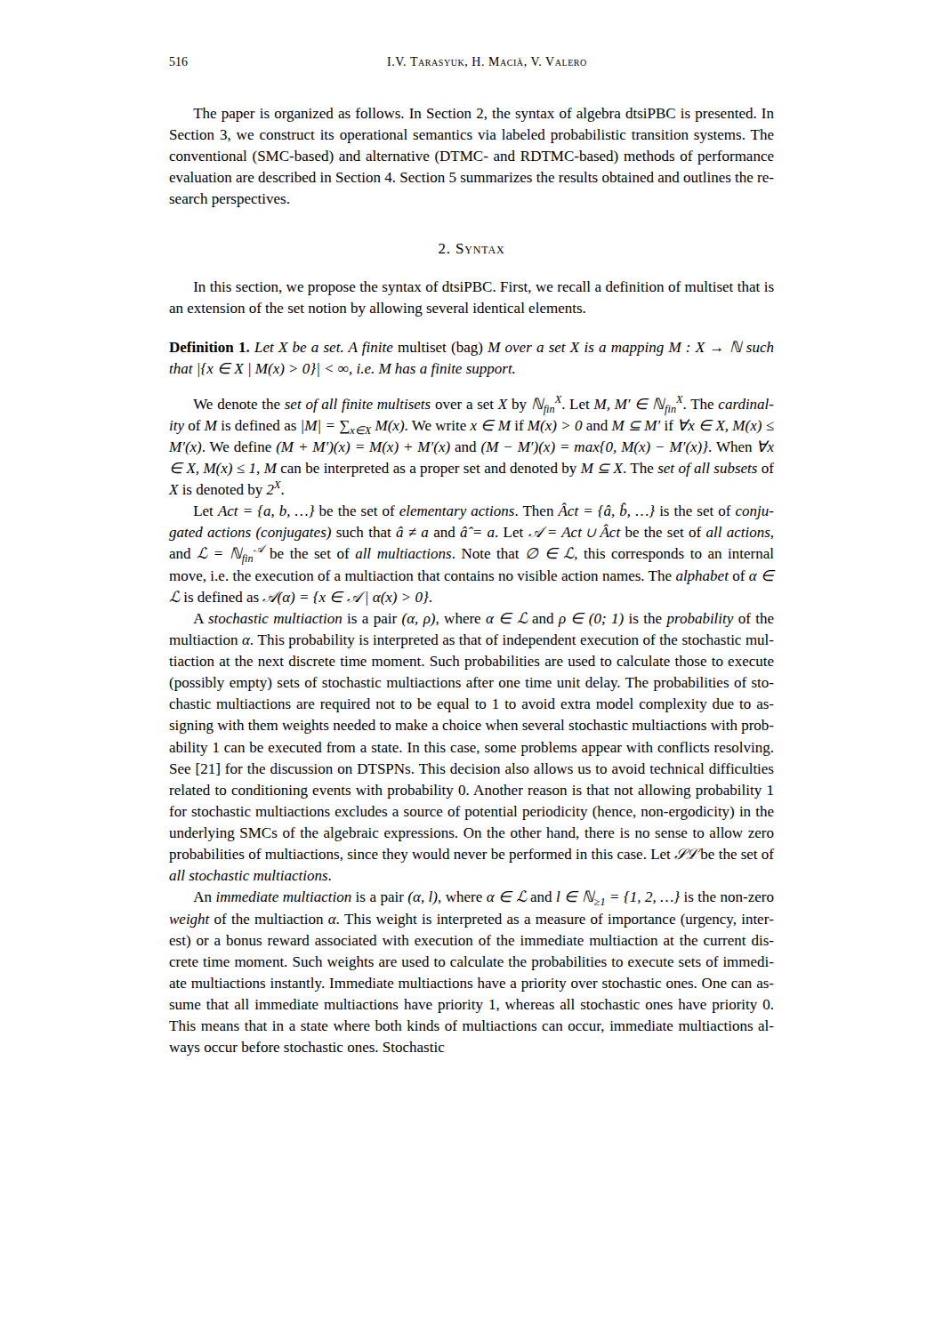516 I.V. Tarasyuk, H. Macià, V. Valero
The paper is organized as follows. In Section 2, the syntax of algebra dtsiPBC is presented. In Section 3, we construct its operational semantics via labeled probabilistic transition systems. The conventional (SMC-based) and alternative (DTMC- and RDTMC-based) methods of performance evaluation are described in Section 4. Section 5 summarizes the results obtained and outlines the research perspectives.
2. Syntax
In this section, we propose the syntax of dtsiPBC. First, we recall a definition of multiset that is an extension of the set notion by allowing several identical elements.
Definition 1. Let X be a set. A finite multiset (bag) M over a set X is a mapping M : X → ℕ such that |{x ∈ X | M(x) > 0}| < ∞, i.e. M has a finite support.
We denote the set of all finite multisets over a set X by ℕfinX. Let M, M′ ∈ ℕfinX. The cardinality of M is defined as |M| = ∑x∈X M(x). We write x ∈ M if M(x) > 0 and M ⊆ M′ if ∀x ∈ X, M(x) ≤ M′(x). We define (M + M′)(x) = M(x) + M′(x) and (M − M′)(x) = max{0, M(x) − M′(x)}. When ∀x ∈ X, M(x) ≤ 1, M can be interpreted as a proper set and denoted by M ⊆ X. The set of all subsets of X is denoted by 2X.
Let Act = {a, b, …} be the set of elementary actions. Then Âct = {â, b̂, …} is the set of conjugated actions (conjugates) such that â ≠ a and â̂ = a. Let 𝒜 = Act ∪ Âct be the set of all actions, and ℒ = ℕfin𝒜 be the set of all multiactions. Note that ∅ ∈ ℒ, this corresponds to an internal move, i.e. the execution of a multiaction that contains no visible action names. The alphabet of α ∈ ℒ is defined as 𝒜(α) = {x ∈ 𝒜 | α(x) > 0}.
A stochastic multiaction is a pair (α, ρ), where α ∈ ℒ and ρ ∈ (0; 1) is the probability of the multiaction α. This probability is interpreted as that of independent execution of the stochastic multiaction at the next discrete time moment. Such probabilities are used to calculate those to execute (possibly empty) sets of stochastic multiactions after one time unit delay. The probabilities of stochastic multiactions are required not to be equal to 1 to avoid extra model complexity due to assigning with them weights needed to make a choice when several stochastic multiactions with probability 1 can be executed from a state. In this case, some problems appear with conflicts resolving. See [21] for the discussion on DTSPNs. This decision also allows us to avoid technical difficulties related to conditioning events with probability 0. Another reason is that not allowing probability 1 for stochastic multiactions excludes a source of potential periodicity (hence, non-ergodicity) in the underlying SMCs of the algebraic expressions. On the other hand, there is no sense to allow zero probabilities of multiactions, since they would never be performed in this case. Let 𝒮ℒ be the set of all stochastic multiactions.
An immediate multiaction is a pair (α, l), where α ∈ ℒ and l ∈ ℕ≥1 = {1, 2, …} is the non-zero weight of the multiaction α. This weight is interpreted as a measure of importance (urgency, interest) or a bonus reward associated with execution of the immediate multiaction at the current discrete time moment. Such weights are used to calculate the probabilities to execute sets of immediate multiactions instantly. Immediate multiactions have a priority over stochastic ones. One can assume that all immediate multiactions have priority 1, whereas all stochastic ones have priority 0. This means that in a state where both kinds of multiactions can occur, immediate multiactions always occur before stochastic ones. Stochastic